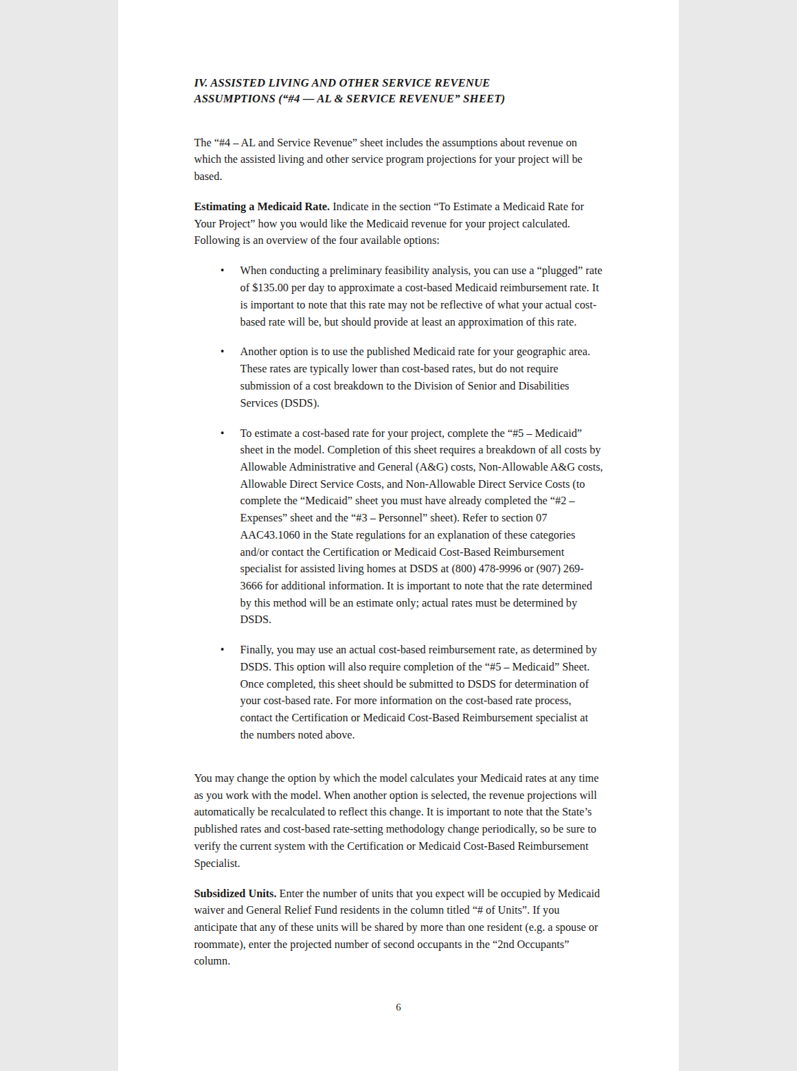IV. ASSISTED LIVING AND OTHER SERVICE REVENUE
ASSUMPTIONS (“#4 — AL & SERVICE REVENUE” SHEET)
The “#4 – AL and Service Revenue” sheet includes the assumptions about revenue on which the assisted living and other service program projections for your project will be based.
Estimating a Medicaid Rate. Indicate in the section “To Estimate a Medicaid Rate for Your Project” how you would like the Medicaid revenue for your project calculated. Following is an overview of the four available options:
When conducting a preliminary feasibility analysis, you can use a “plugged” rate of $135.00 per day to approximate a cost-based Medicaid reimbursement rate. It is important to note that this rate may not be reflective of what your actual cost-based rate will be, but should provide at least an approximation of this rate.
Another option is to use the published Medicaid rate for your geographic area. These rates are typically lower than cost-based rates, but do not require submission of a cost breakdown to the Division of Senior and Disabilities Services (DSDS).
To estimate a cost-based rate for your project, complete the “#5 – Medicaid” sheet in the model. Completion of this sheet requires a breakdown of all costs by Allowable Administrative and General (A&G) costs, Non-Allowable A&G costs, Allowable Direct Service Costs, and Non-Allowable Direct Service Costs (to complete the “Medicaid” sheet you must have already completed the “#2 – Expenses” sheet and the “#3 – Personnel” sheet). Refer to section 07 AAC43.1060 in the State regulations for an explanation of these categories and/or contact the Certification or Medicaid Cost-Based Reimbursement specialist for assisted living homes at DSDS at (800) 478-9996 or (907) 269-3666 for additional information. It is important to note that the rate determined by this method will be an estimate only; actual rates must be determined by DSDS.
Finally, you may use an actual cost-based reimbursement rate, as determined by DSDS. This option will also require completion of the “#5 – Medicaid” Sheet. Once completed, this sheet should be submitted to DSDS for determination of your cost-based rate. For more information on the cost-based rate process, contact the Certification or Medicaid Cost-Based Reimbursement specialist at the numbers noted above.
You may change the option by which the model calculates your Medicaid rates at any time as you work with the model. When another option is selected, the revenue projections will automatically be recalculated to reflect this change. It is important to note that the State’s published rates and cost-based rate-setting methodology change periodically, so be sure to verify the current system with the Certification or Medicaid Cost-Based Reimbursement Specialist.
Subsidized Units. Enter the number of units that you expect will be occupied by Medicaid waiver and General Relief Fund residents in the column titled “# of Units”. If you anticipate that any of these units will be shared by more than one resident (e.g. a spouse or roommate), enter the projected number of second occupants in the “2nd Occupants” column.
6